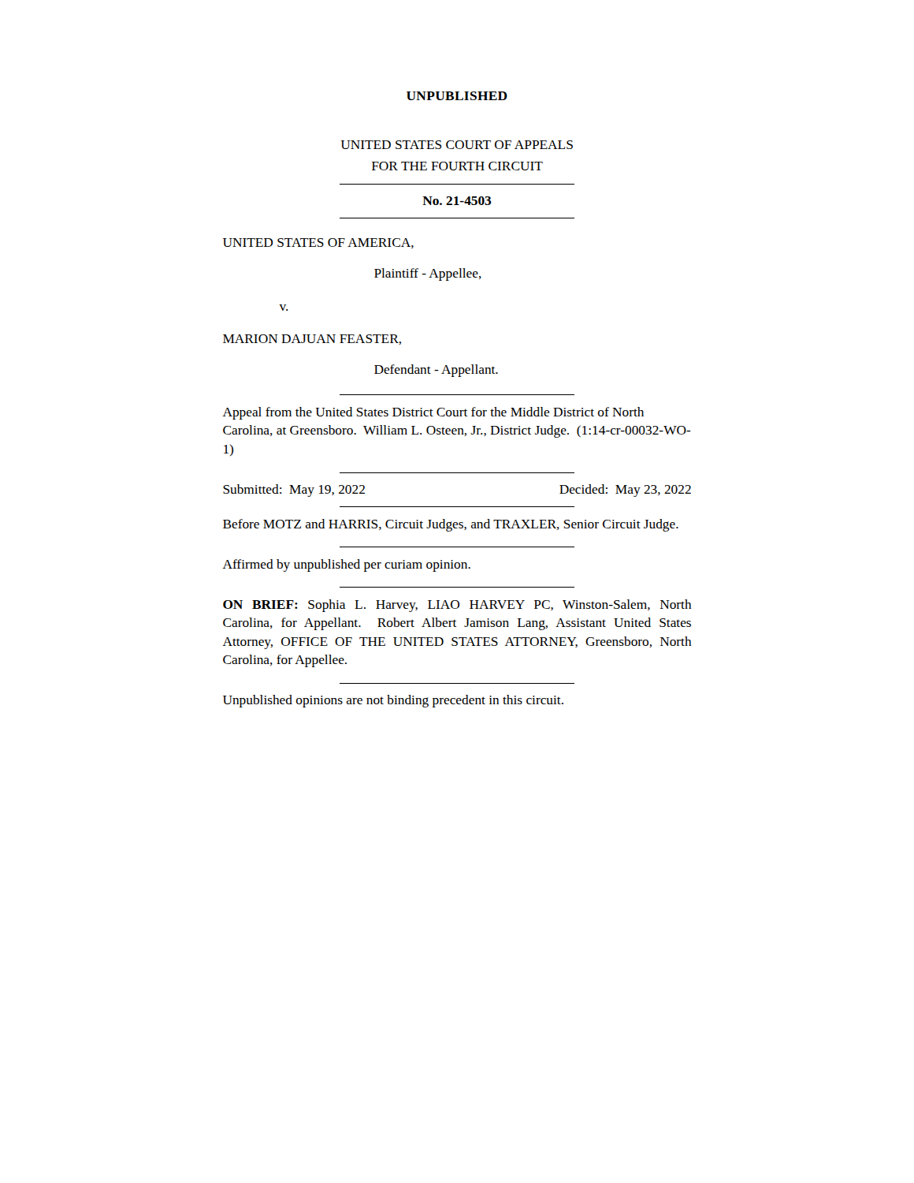UNPUBLISHED
UNITED STATES COURT OF APPEALS
FOR THE FOURTH CIRCUIT
No. 21-4503
UNITED STATES OF AMERICA,
Plaintiff - Appellee,
v.
MARION DAJUAN FEASTER,
Defendant - Appellant.
Appeal from the United States District Court for the Middle District of North Carolina, at Greensboro. William L. Osteen, Jr., District Judge. (1:14-cr-00032-WO-1)
Submitted: May 19, 2022 Decided: May 23, 2022
Before MOTZ and HARRIS, Circuit Judges, and TRAXLER, Senior Circuit Judge.
Affirmed by unpublished per curiam opinion.
ON BRIEF: Sophia L. Harvey, LIAO HARVEY PC, Winston-Salem, North Carolina, for Appellant. Robert Albert Jamison Lang, Assistant United States Attorney, OFFICE OF THE UNITED STATES ATTORNEY, Greensboro, North Carolina, for Appellee.
Unpublished opinions are not binding precedent in this circuit.